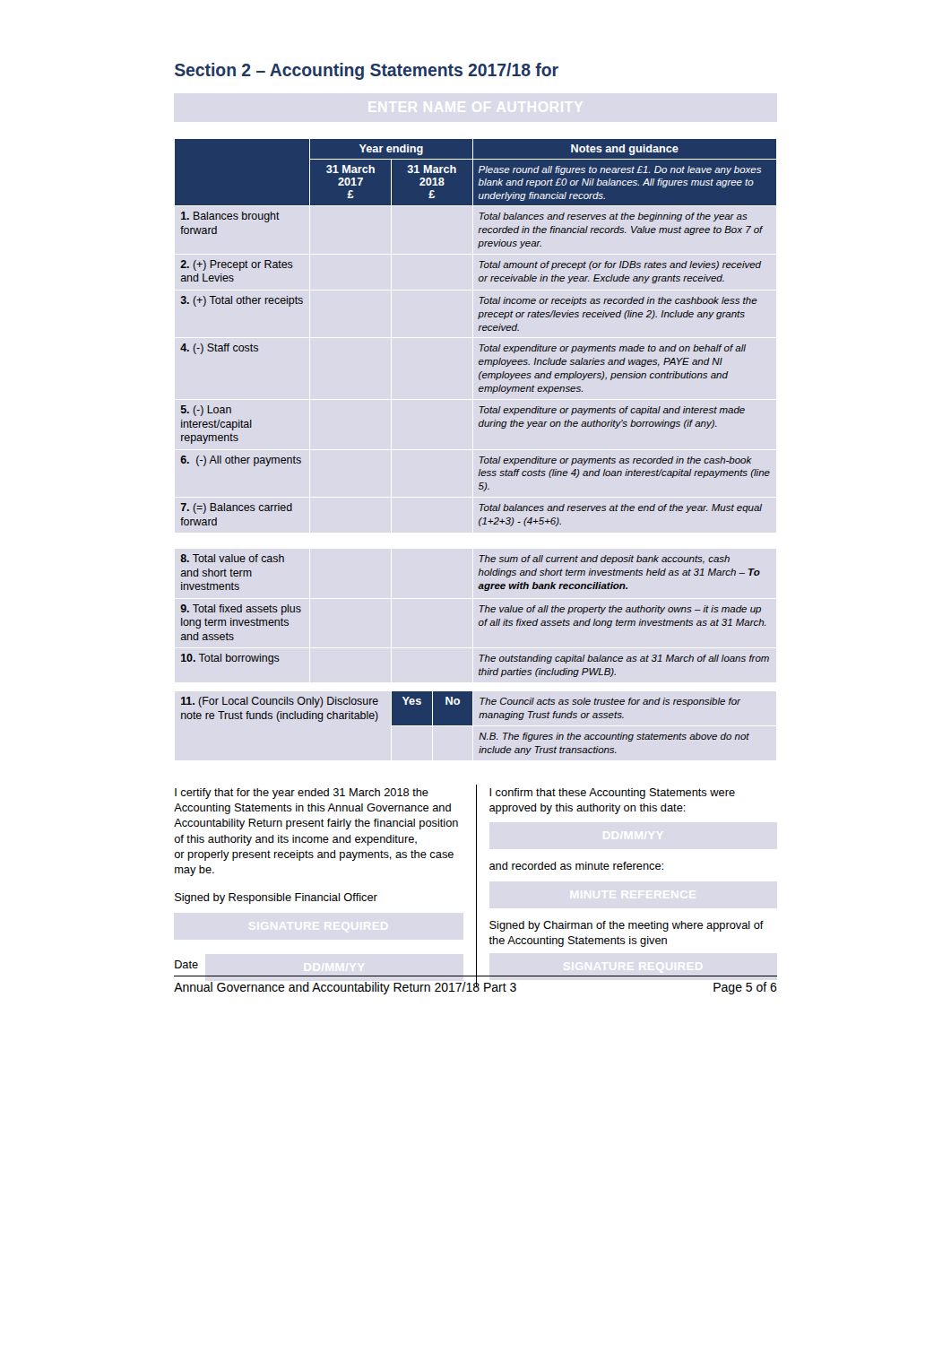Section 2 – Accounting Statements 2017/18 for
ENTER NAME OF AUTHORITY
| | Year ending | Notes and guidance |
| --- | --- | --- |
| 31 March 2017 £ | 31 March 2018 £ | Please round all figures to nearest £1. Do not leave any boxes blank and report £0 or Nil balances. All figures must agree to underlying financial records. |
| 1. Balances brought forward | | | Total balances and reserves at the beginning of the year as recorded in the financial records. Value must agree to Box 7 of previous year. |
| 2. (+) Precept or Rates and Levies | | | Total amount of precept (or for IDBs rates and levies) received or receivable in the year. Exclude any grants received. |
| 3. (+) Total other receipts | | | Total income or receipts as recorded in the cashbook less the precept or rates/levies received (line 2). Include any grants received. |
| 4. (-) Staff costs | | | Total expenditure or payments made to and on behalf of all employees. Include salaries and wages, PAYE and NI (employees and employers), pension contributions and employment expenses. |
| 5. (-) Loan interest/capital repayments | | | Total expenditure or payments of capital and interest made during the year on the authority's borrowings (if any). |
| 6. (-) All other payments | | | Total expenditure or payments as recorded in the cash-book less staff costs (line 4) and loan interest/capital repayments (line 5). |
| 7. (=) Balances carried forward | | | Total balances and reserves at the end of the year. Must equal (1+2+3) - (4+5+6). |
| 8. Total value of cash and short term investments | | | The sum of all current and deposit bank accounts, cash holdings and short term investments held as at 31 March – To agree with bank reconciliation. |
| 9. Total fixed assets plus long term investments and assets | | | The value of all the property the authority owns – it is made up of all its fixed assets and long term investments as at 31 March. |
| 10. Total borrowings | | | The outstanding capital balance as at 31 March of all loans from third parties (including PWLB). |
| 11. (For Local Councils Only) Disclosure note re Trust funds (including charitable) | Yes | No | The Council acts as sole trustee for and is responsible for managing Trust funds or assets. |
| | | N.B. The figures in the accounting statements above do not include any Trust transactions. |
I certify that for the year ended 31 March 2018 the Accounting Statements in this Annual Governance and Accountability Return present fairly the financial position of this authority and its income and expenditure,
or properly present receipts and payments, as the case may be.
Signed by Responsible Financial Officer
SIGNATURE REQUIRED
Date
DD/MM/YY
I confirm that these Accounting Statements were approved by this authority on this date:
DD/MM/YY
and recorded as minute reference:
MINUTE REFERENCE
Signed by Chairman of the meeting where approval of the Accounting Statements is given
SIGNATURE REQUIRED
Annual Governance and Accountability Return 2017/18 Part 3
Page 5 of 6